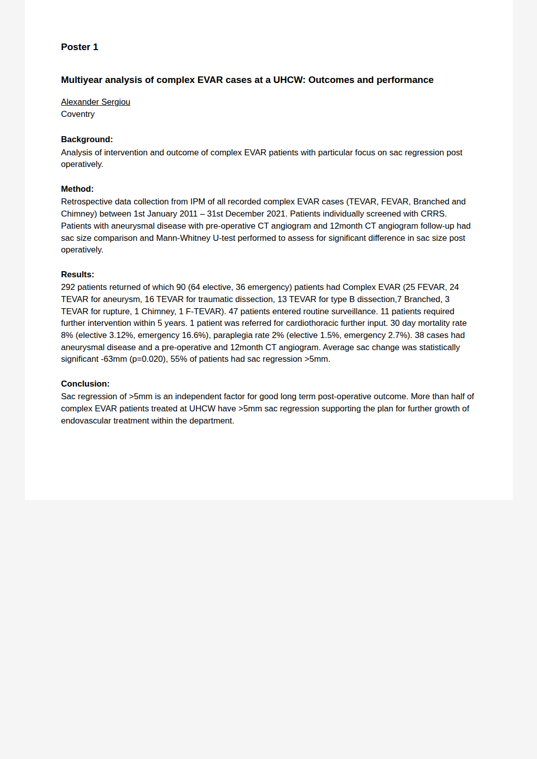Poster 1
Multiyear analysis of complex EVAR cases at a UHCW: Outcomes and performance
Alexander Sergiou Coventry
Background:
Analysis of intervention and outcome of complex EVAR patients with particular focus on sac regression post operatively.
Method:
Retrospective data collection from IPM of all recorded complex EVAR cases (TEVAR, FEVAR, Branched and Chimney) between 1st January 2011 – 31st December 2021. Patients individually screened with CRRS. Patients with aneurysmal disease with pre-operative CT angiogram and 12month CT angiogram follow-up had sac size comparison and Mann-Whitney U-test performed to assess for significant difference in sac size post operatively.
Results:
292 patients returned of which 90 (64 elective, 36 emergency) patients had Complex EVAR (25 FEVAR, 24 TEVAR for aneurysm, 16 TEVAR for traumatic dissection, 13 TEVAR for type B dissection,7 Branched, 3 TEVAR for rupture, 1 Chimney, 1 F-TEVAR). 47 patients entered routine surveillance. 11 patients required further intervention within 5 years. 1 patient was referred for cardiothoracic further input. 30 day mortality rate 8% (elective 3.12%, emergency 16.6%), paraplegia rate 2% (elective 1.5%, emergency 2.7%). 38 cases had aneurysmal disease and a pre-operative and 12month CT angiogram. Average sac change was statistically significant -63mm (p=0.020), 55% of patients had sac regression >5mm.
Conclusion:
Sac regression of >5mm is an independent factor for good long term post-operative outcome. More than half of complex EVAR patients treated at UHCW have >5mm sac regression supporting the plan for further growth of endovascular treatment within the department.